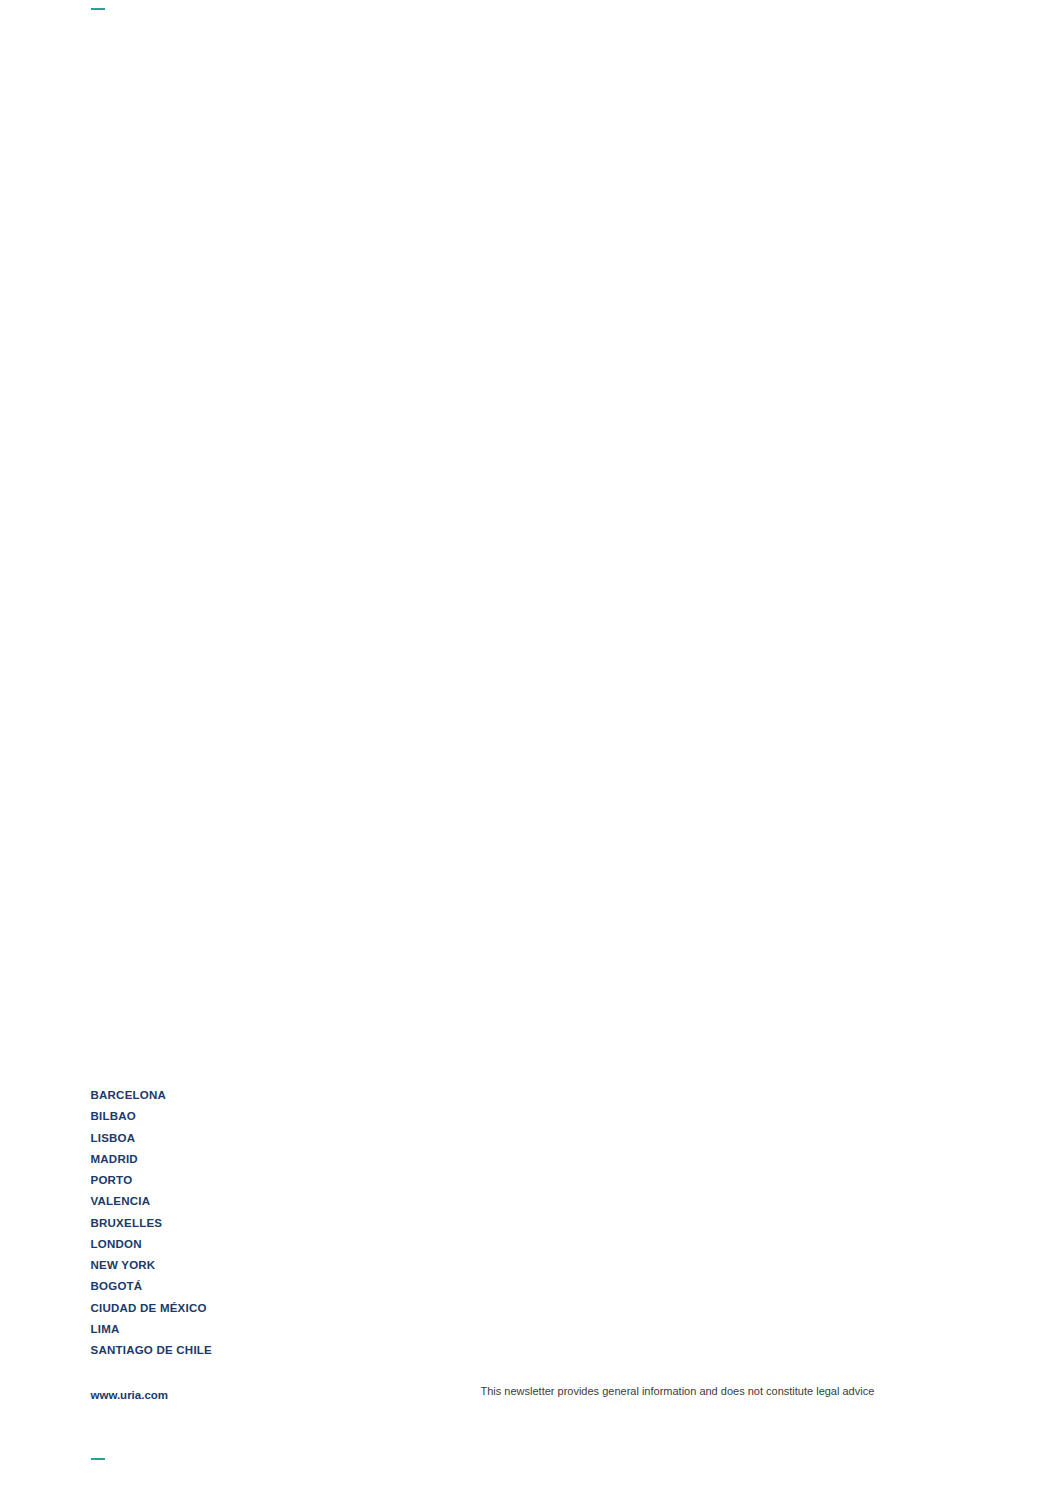BARCELONA
BILBAO
LISBOA
MADRID
PORTO
VALENCIA
BRUXELLES
LONDON
NEW YORK
BOGOTÁ
CIUDAD DE MÉXICO
LIMA
SANTIAGO DE CHILE
www.uria.com This newsletter provides general information and does not constitute legal advice